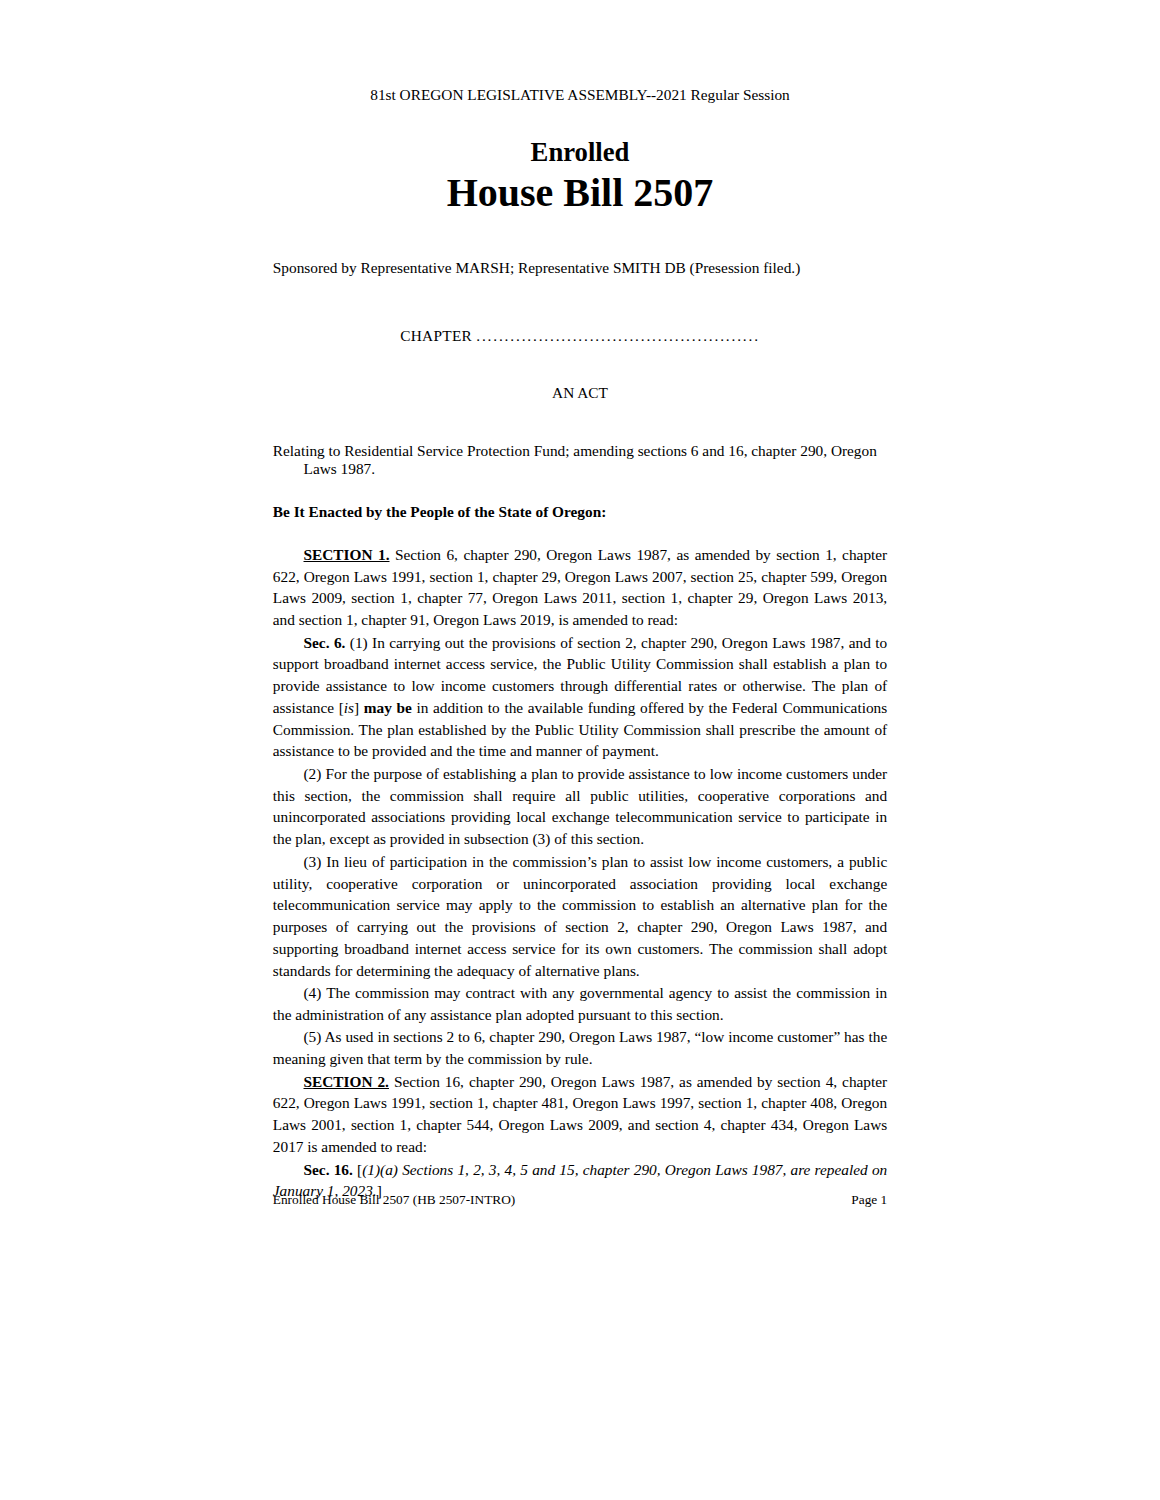81st OREGON LEGISLATIVE ASSEMBLY--2021 Regular Session
Enrolled
House Bill 2507
Sponsored by Representative MARSH; Representative SMITH DB (Presession filed.)
CHAPTER ..................................................
AN ACT
Relating to Residential Service Protection Fund; amending sections 6 and 16, chapter 290, Oregon Laws 1987.
Be It Enacted by the People of the State of Oregon:
SECTION 1. Section 6, chapter 290, Oregon Laws 1987, as amended by section 1, chapter 622, Oregon Laws 1991, section 1, chapter 29, Oregon Laws 2007, section 25, chapter 599, Oregon Laws 2009, section 1, chapter 77, Oregon Laws 2011, section 1, chapter 29, Oregon Laws 2013, and section 1, chapter 91, Oregon Laws 2019, is amended to read:
Sec. 6. (1) In carrying out the provisions of section 2, chapter 290, Oregon Laws 1987, and to support broadband internet access service, the Public Utility Commission shall establish a plan to provide assistance to low income customers through differential rates or otherwise. The plan of assistance [is] may be in addition to the available funding offered by the Federal Communications Commission. The plan established by the Public Utility Commission shall prescribe the amount of assistance to be provided and the time and manner of payment.
(2) For the purpose of establishing a plan to provide assistance to low income customers under this section, the commission shall require all public utilities, cooperative corporations and unincorporated associations providing local exchange telecommunication service to participate in the plan, except as provided in subsection (3) of this section.
(3) In lieu of participation in the commission’s plan to assist low income customers, a public utility, cooperative corporation or unincorporated association providing local exchange telecommunication service may apply to the commission to establish an alternative plan for the purposes of carrying out the provisions of section 2, chapter 290, Oregon Laws 1987, and supporting broadband internet access service for its own customers. The commission shall adopt standards for determining the adequacy of alternative plans.
(4) The commission may contract with any governmental agency to assist the commission in the administration of any assistance plan adopted pursuant to this section.
(5) As used in sections 2 to 6, chapter 290, Oregon Laws 1987, “low income customer” has the meaning given that term by the commission by rule.
SECTION 2. Section 16, chapter 290, Oregon Laws 1987, as amended by section 4, chapter 622, Oregon Laws 1991, section 1, chapter 481, Oregon Laws 1997, section 1, chapter 408, Oregon Laws 2001, section 1, chapter 544, Oregon Laws 2009, and section 4, chapter 434, Oregon Laws 2017 is amended to read:
Sec. 16. [(1)(a) Sections 1, 2, 3, 4, 5 and 15, chapter 290, Oregon Laws 1987, are repealed on January 1, 2023.]
Enrolled House Bill 2507 (HB 2507-INTRO) Page 1